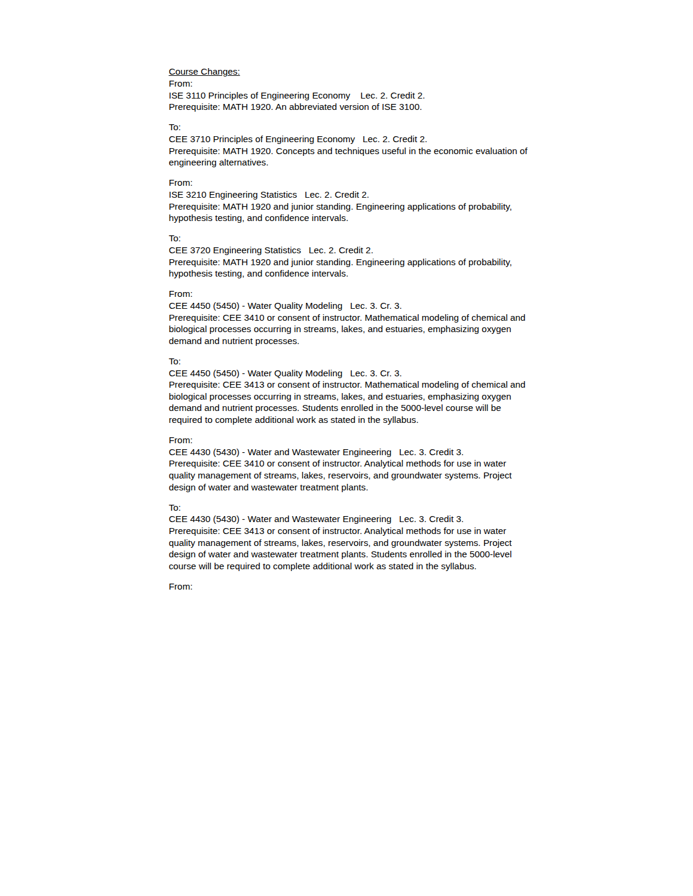Course Changes:
From:
ISE 3110 Principles of Engineering Economy Lec. 2. Credit 2.
Prerequisite: MATH 1920. An abbreviated version of ISE 3100.
To:
CEE 3710 Principles of Engineering Economy Lec. 2. Credit 2.
Prerequisite: MATH 1920. Concepts and techniques useful in the economic evaluation of engineering alternatives.
From:
ISE 3210 Engineering Statistics Lec. 2. Credit 2.
Prerequisite: MATH 1920 and junior standing. Engineering applications of probability, hypothesis testing, and confidence intervals.
To:
CEE 3720 Engineering Statistics Lec. 2. Credit 2.
Prerequisite: MATH 1920 and junior standing. Engineering applications of probability, hypothesis testing, and confidence intervals.
From:
CEE 4450 (5450) - Water Quality Modeling Lec. 3. Cr. 3.
Prerequisite: CEE 3410 or consent of instructor. Mathematical modeling of chemical and biological processes occurring in streams, lakes, and estuaries, emphasizing oxygen demand and nutrient processes.
To:
CEE 4450 (5450) - Water Quality Modeling Lec. 3. Cr. 3.
Prerequisite: CEE 3413 or consent of instructor. Mathematical modeling of chemical and biological processes occurring in streams, lakes, and estuaries, emphasizing oxygen demand and nutrient processes. Students enrolled in the 5000-level course will be required to complete additional work as stated in the syllabus.
From:
CEE 4430 (5430) - Water and Wastewater Engineering Lec. 3. Credit 3.
Prerequisite: CEE 3410 or consent of instructor. Analytical methods for use in water quality management of streams, lakes, reservoirs, and groundwater systems. Project design of water and wastewater treatment plants.
To:
CEE 4430 (5430) - Water and Wastewater Engineering Lec. 3. Credit 3.
Prerequisite: CEE 3413 or consent of instructor. Analytical methods for use in water quality management of streams, lakes, reservoirs, and groundwater systems. Project design of water and wastewater treatment plants. Students enrolled in the 5000-level course will be required to complete additional work as stated in the syllabus.
From: